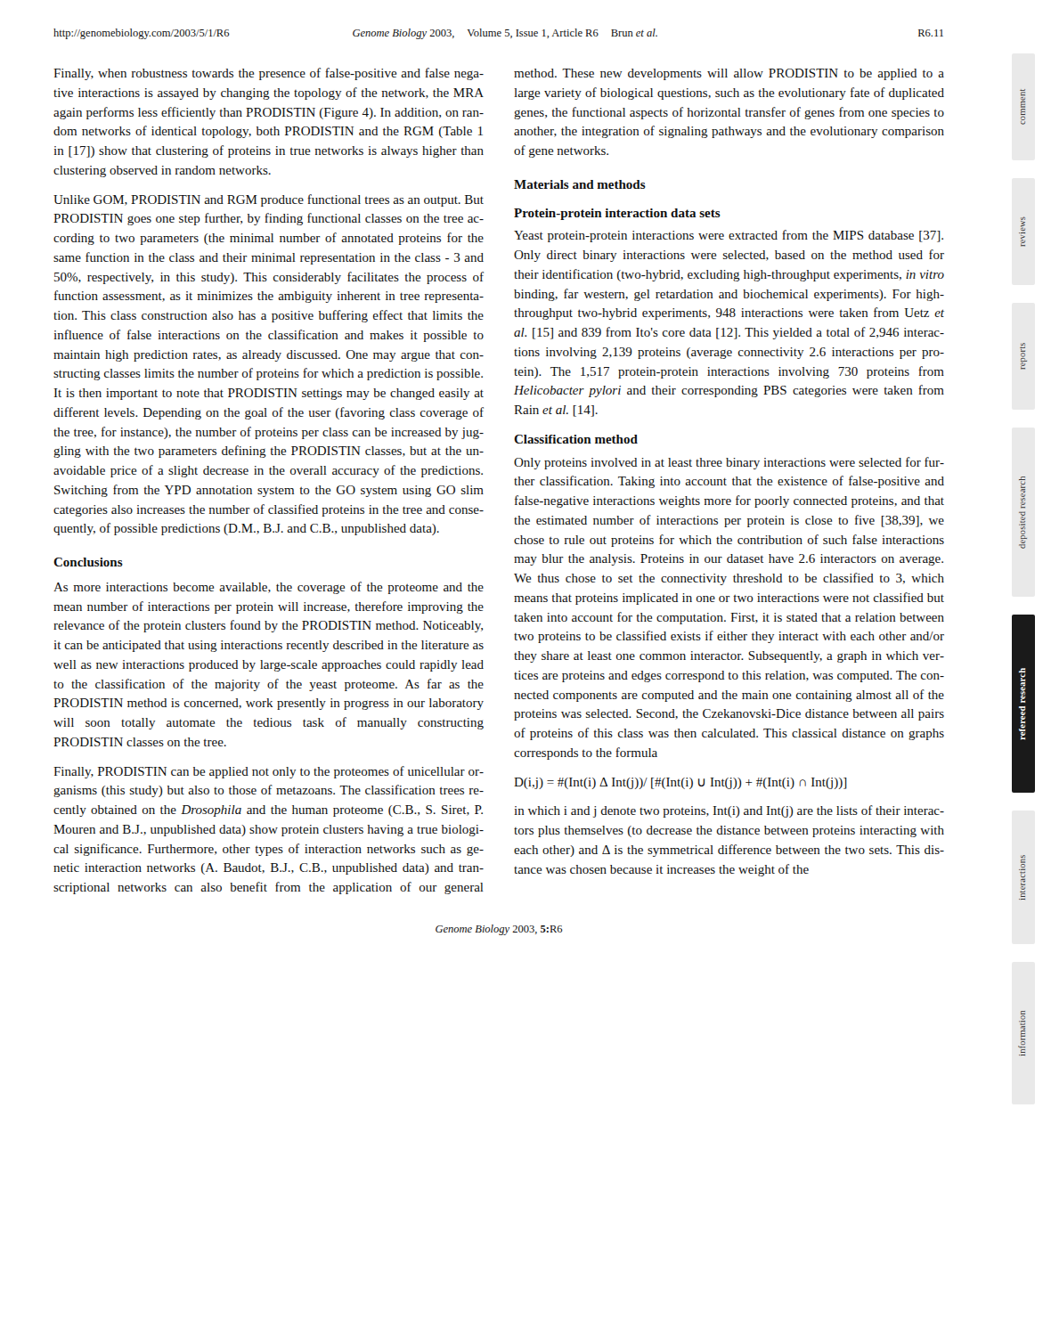http://genomebiology.com/2003/5/1/R6
Genome Biology 2003, Volume 5, Issue 1, Article R6 Brun et al.
R6.11
Finally, when robustness towards the presence of false-positive and false negative interactions is assayed by changing the topology of the network, the MRA again performs less efficiently than PRODISTIN (Figure 4). In addition, on random networks of identical topology, both PRODISTIN and the RGM (Table 1 in [17]) show that clustering of proteins in true networks is always higher than clustering observed in random networks.
Unlike GOM, PRODISTIN and RGM produce functional trees as an output. But PRODISTIN goes one step further, by finding functional classes on the tree according to two parameters (the minimal number of annotated proteins for the same function in the class and their minimal representation in the class - 3 and 50%, respectively, in this study). This considerably facilitates the process of function assessment, as it minimizes the ambiguity inherent in tree representation. This class construction also has a positive buffering effect that limits the influence of false interactions on the classification and makes it possible to maintain high prediction rates, as already discussed. One may argue that constructing classes limits the number of proteins for which a prediction is possible. It is then important to note that PRODISTIN settings may be changed easily at different levels. Depending on the goal of the user (favoring class coverage of the tree, for instance), the number of proteins per class can be increased by juggling with the two parameters defining the PRODISTIN classes, but at the unavoidable price of a slight decrease in the overall accuracy of the predictions. Switching from the YPD annotation system to the GO system using GO slim categories also increases the number of classified proteins in the tree and consequently, of possible predictions (D.M., B.J. and C.B., unpublished data).
Conclusions
As more interactions become available, the coverage of the proteome and the mean number of interactions per protein will increase, therefore improving the relevance of the protein clusters found by the PRODISTIN method. Noticeably, it can be anticipated that using interactions recently described in the literature as well as new interactions produced by large-scale approaches could rapidly lead to the classification of the majority of the yeast proteome. As far as the PRODISTIN method is concerned, work presently in progress in our laboratory will soon totally automate the tedious task of manually constructing PRODISTIN classes on the tree.
Finally, PRODISTIN can be applied not only to the proteomes of unicellular organisms (this study) but also to those of metazoans. The classification trees recently obtained on the Drosophila and the human proteome (C.B., S. Siret, P. Mouren and B.J., unpublished data) show protein clusters having a true biological significance. Furthermore, other types of interaction networks such as genetic interaction networks (A. Baudot, B.J., C.B., unpublished data) and transcriptional networks can also benefit from the application of our general method. These new developments will allow PRODISTIN to be applied to a large variety of biological questions, such as the evolutionary fate of duplicated genes, the functional aspects of horizontal transfer of genes from one species to another, the integration of signaling pathways and the evolutionary comparison of gene networks.
Materials and methods
Protein-protein interaction data sets
Yeast protein-protein interactions were extracted from the MIPS database [37]. Only direct binary interactions were selected, based on the method used for their identification (two-hybrid, excluding high-throughput experiments, in vitro binding, far western, gel retardation and biochemical experiments). For high-throughput two-hybrid experiments, 948 interactions were taken from Uetz et al. [15] and 839 from Ito's core data [12]. This yielded a total of 2,946 interactions involving 2,139 proteins (average connectivity 2.6 interactions per protein). The 1,517 protein-protein interactions involving 730 proteins from Helicobacter pylori and their corresponding PBS categories were taken from Rain et al. [14].
Classification method
Only proteins involved in at least three binary interactions were selected for further classification. Taking into account that the existence of false-positive and false-negative interactions weights more for poorly connected proteins, and that the estimated number of interactions per protein is close to five [38,39], we chose to rule out proteins for which the contribution of such false interactions may blur the analysis. Proteins in our dataset have 2.6 interactors on average. We thus chose to set the connectivity threshold to be classified to 3, which means that proteins implicated in one or two interactions were not classified but taken into account for the computation. First, it is stated that a relation between two proteins to be classified exists if either they interact with each other and/or they share at least one common interactor. Subsequently, a graph in which vertices are proteins and edges correspond to this relation, was computed. The connected components are computed and the main one containing almost all of the proteins was selected. Second, the Czekanovski-Dice distance between all pairs of proteins of this class was then calculated. This classical distance on graphs corresponds to the formula
D(i,j) = #(Int(i) Δ Int(j))/ [#(Int(i) ∪ Int(j)) + #(Int(i) ∩ Int(j))]
in which i and j denote two proteins, Int(i) and Int(j) are the lists of their interactors plus themselves (to decrease the distance between proteins interacting with each other) and Δ is the symmetrical difference between the two sets. This distance was chosen because it increases the weight of the
Genome Biology 2003, 5: R6
comment
reviews
reports
deposited research
refereed research
interactions
information